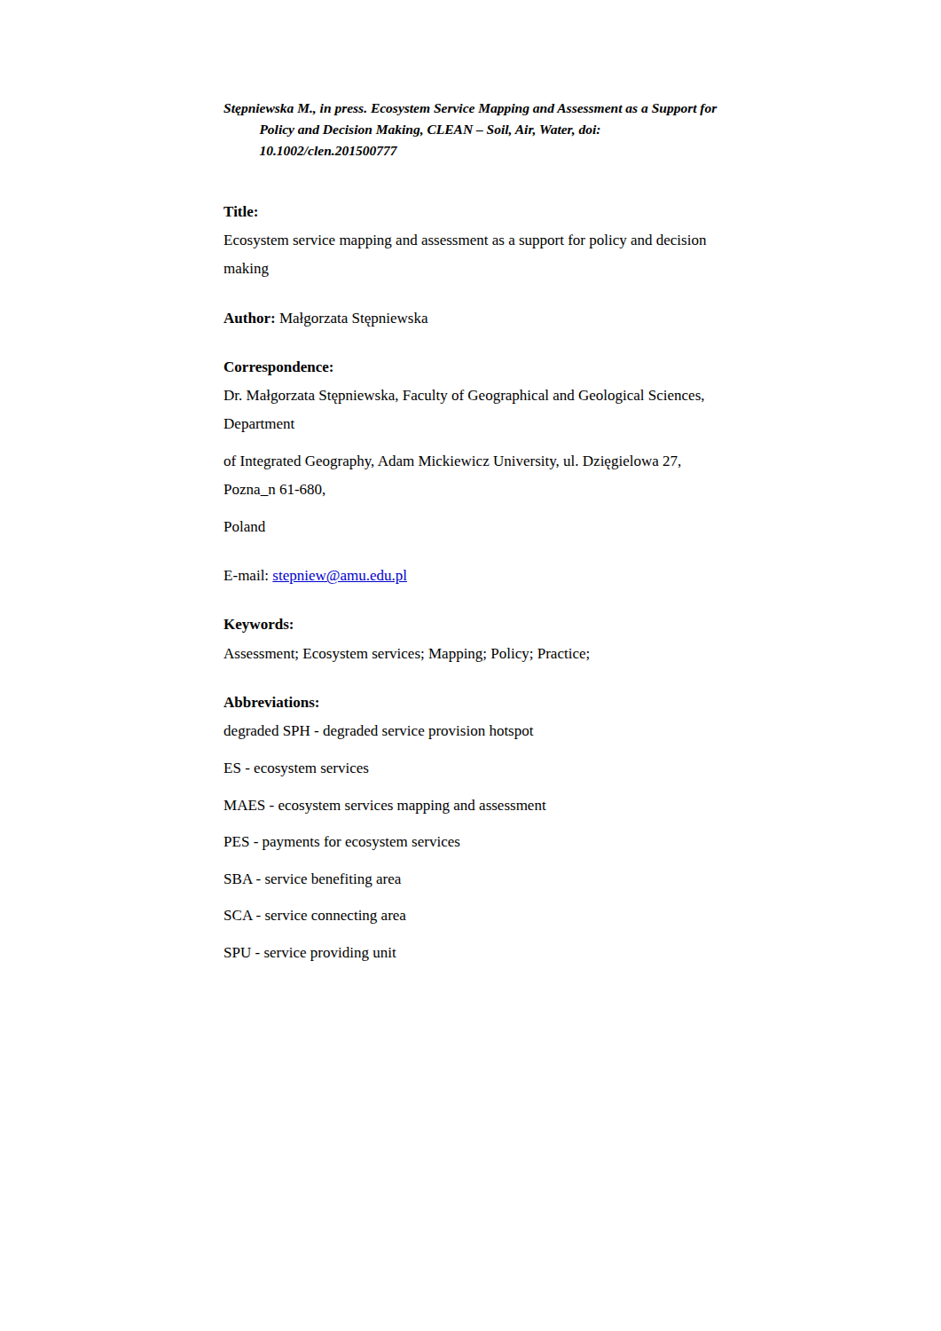Stępniewska M., in press. Ecosystem Service Mapping and Assessment as a Support for Policy and Decision Making, CLEAN – Soil, Air, Water, doi: 10.1002/clen.201500777
Title:
Ecosystem service mapping and assessment as a support for policy and decision making
Author: Małgorzata Stępniewska
Correspondence:
Dr. Małgorzata Stępniewska, Faculty of Geographical and Geological Sciences, Department
of Integrated Geography, Adam Mickiewicz University, ul. Dzięgielowa 27, Pozna_n 61-680,
Poland
E-mail: stepniew@amu.edu.pl
Keywords:
Assessment; Ecosystem services; Mapping; Policy; Practice;
Abbreviations:
degraded SPH - degraded service provision hotspot
ES - ecosystem services
MAES - ecosystem services mapping and assessment
PES - payments for ecosystem services
SBA - service benefiting area
SCA - service connecting area
SPU - service providing unit